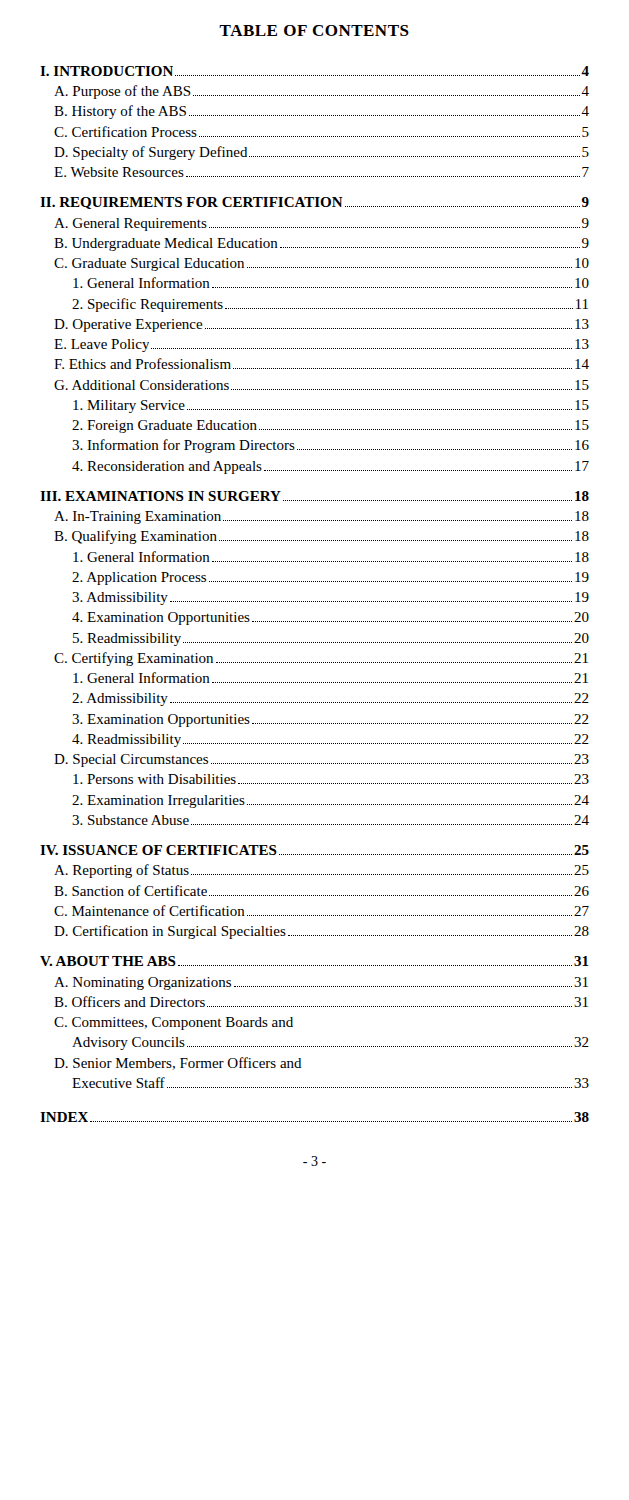TABLE OF CONTENTS
I. Introduction 4
A. Purpose of the ABS 4
B. History of the ABS 4
C. Certification Process 5
D. Specialty of Surgery Defined 5
E. Website Resources 7
II. Requirements for Certification 9
A. General Requirements 9
B. Undergraduate Medical Education 9
C. Graduate Surgical Education 10
1. General Information 10
2. Specific Requirements 11
D. Operative Experience 13
E. Leave Policy 13
F. Ethics and Professionalism 14
G. Additional Considerations 15
1. Military Service 15
2. Foreign Graduate Education 15
3. Information for Program Directors 16
4. Reconsideration and Appeals 17
III. Examinations in Surgery 18
A. In-Training Examination 18
B. Qualifying Examination 18
1. General Information 18
2. Application Process 19
3. Admissibility 19
4. Examination Opportunities 20
5. Readmissibility 20
C. Certifying Examination 21
1. General Information 21
2. Admissibility 22
3. Examination Opportunities 22
4. Readmissibility 22
D. Special Circumstances 23
1. Persons with Disabilities 23
2. Examination Irregularities 24
3. Substance Abuse 24
IV. Issuance of Certificates 25
A. Reporting of Status 25
B. Sanction of Certificate 26
C. Maintenance of Certification 27
D. Certification in Surgical Specialties 28
V. About the ABS 31
A. Nominating Organizations 31
B. Officers and Directors 31
C. Committees, Component Boards and
Advisory Councils 32
D. Senior Members, Former Officers and
Executive Staff 33
Index 38
- 3 -